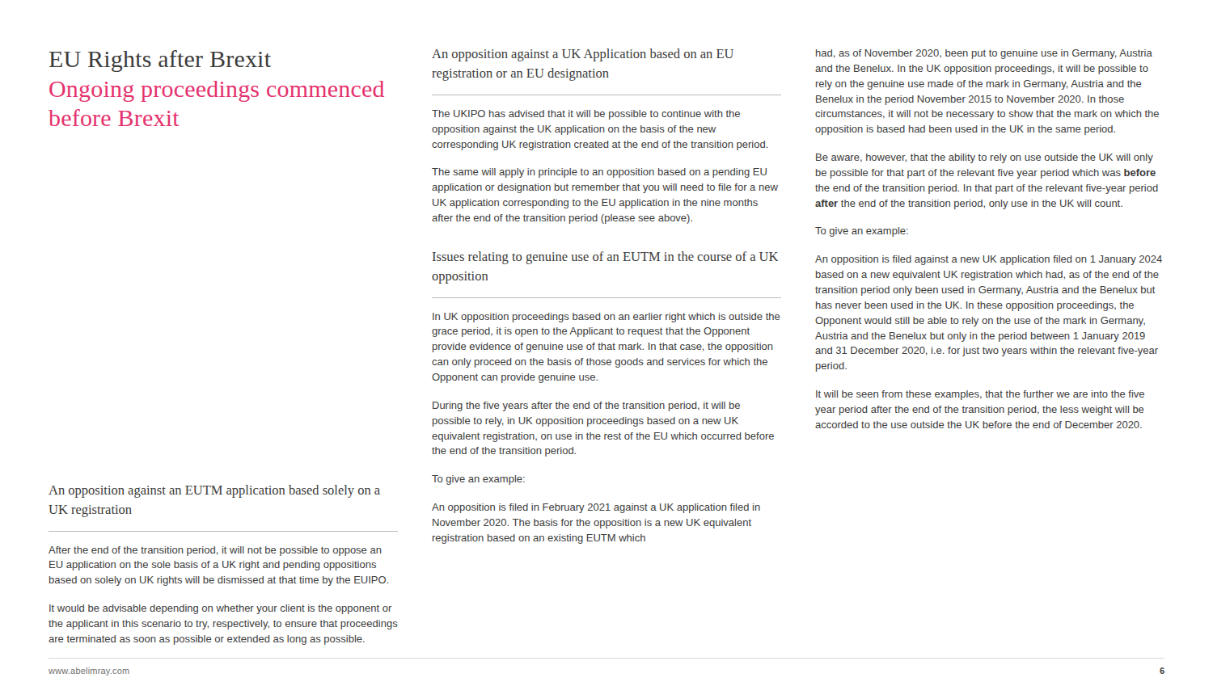EU Rights after BrexitOngoing proceedings commenced before Brexit
An opposition against an EUTM application based solely on a UK registration
After the end of the transition period, it will not be possible to oppose an EU application on the sole basis of a UK right and pending oppositions based on solely on UK rights will be dismissed at that time by the EUIPO.
It would be advisable depending on whether your client is the opponent or the applicant in this scenario to try, respectively, to ensure that proceedings are terminated as soon as possible or extended as long as possible.
An opposition against a UK Application based on an EU registration or an EU designation
The UKIPO has advised that it will be possible to continue with the opposition against the UK application on the basis of the new corresponding UK registration created at the end of the transition period.
The same will apply in principle to an opposition based on a pending EU application or designation but remember that you will need to file for a new UK application corresponding to the EU application in the nine months after the end of the transition period (please see above).
Issues relating to genuine use of an EUTM in the course of a UK opposition
In UK opposition proceedings based on an earlier right which is outside the grace period, it is open to the Applicant to request that the Opponent provide evidence of genuine use of that mark. In that case, the opposition can only proceed on the basis of those goods and services for which the Opponent can provide genuine use.
During the five years after the end of the transition period, it will be possible to rely, in UK opposition proceedings based on a new UK equivalent registration, on use in the rest of the EU which occurred before the end of the transition period.
To give an example:
An opposition is filed in February 2021 against a UK application filed in November 2020. The basis for the opposition is a new UK equivalent registration based on an existing EUTM which
had, as of November 2020, been put to genuine use in Germany, Austria and the Benelux. In the UK opposition proceedings, it will be possible to rely on the genuine use made of the mark in Germany, Austria and the Benelux in the period November 2015 to November 2020. In those circumstances, it will not be necessary to show that the mark on which the opposition is based had been used in the UK in the same period.
Be aware, however, that the ability to rely on use outside the UK will only be possible for that part of the relevant five year period which was before the end of the transition period. In that part of the relevant five-year period after the end of the transition period, only use in the UK will count.
To give an example:
An opposition is filed against a new UK application filed on 1 January 2024 based on a new equivalent UK registration which had, as of the end of the transition period only been used in Germany, Austria and the Benelux but has never been used in the UK. In these opposition proceedings, the Opponent would still be able to rely on the use of the mark in Germany, Austria and the Benelux but only in the period between 1 January 2019 and 31 December 2020, i.e. for just two years within the relevant five-year period.
It will be seen from these examples, that the further we are into the five year period after the end of the transition period, the less weight will be accorded to the use outside the UK before the end of December 2020.
www.abelimray.com 6